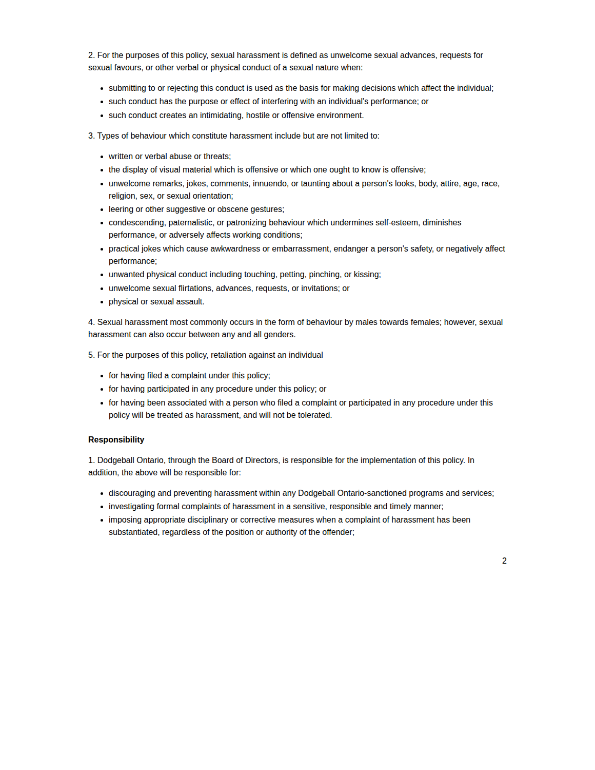2. For the purposes of this policy, sexual harassment is defined as unwelcome sexual advances, requests for sexual favours, or other verbal or physical conduct of a sexual nature when:
submitting to or rejecting this conduct is used as the basis for making decisions which affect the individual;
such conduct has the purpose or effect of interfering with an individual's performance; or
such conduct creates an intimidating, hostile or offensive environment.
3. Types of behaviour which constitute harassment include but are not limited to:
written or verbal abuse or threats;
the display of visual material which is offensive or which one ought to know is offensive;
unwelcome remarks, jokes, comments, innuendo, or taunting about a person's looks, body, attire, age, race, religion, sex, or sexual orientation;
leering or other suggestive or obscene gestures;
condescending, paternalistic, or patronizing behaviour which undermines self-esteem, diminishes performance, or adversely affects working conditions;
practical jokes which cause awkwardness or embarrassment, endanger a person's safety, or negatively affect performance;
unwanted physical conduct including touching, petting, pinching, or kissing;
unwelcome sexual flirtations, advances, requests, or invitations; or
physical or sexual assault.
4. Sexual harassment most commonly occurs in the form of behaviour by males towards females; however, sexual harassment can also occur between any and all genders.
5. For the purposes of this policy, retaliation against an individual
for having filed a complaint under this policy;
for having participated in any procedure under this policy; or
for having been associated with a person who filed a complaint or participated in any procedure under this policy will be treated as harassment, and will not be tolerated.
Responsibility
1. Dodgeball Ontario, through the Board of Directors, is responsible for the implementation of this policy. In addition, the above will be responsible for:
discouraging and preventing harassment within any Dodgeball Ontario-sanctioned programs and services;
investigating formal complaints of harassment in a sensitive, responsible and timely manner;
imposing appropriate disciplinary or corrective measures when a complaint of harassment has been substantiated, regardless of the position or authority of the offender;
2